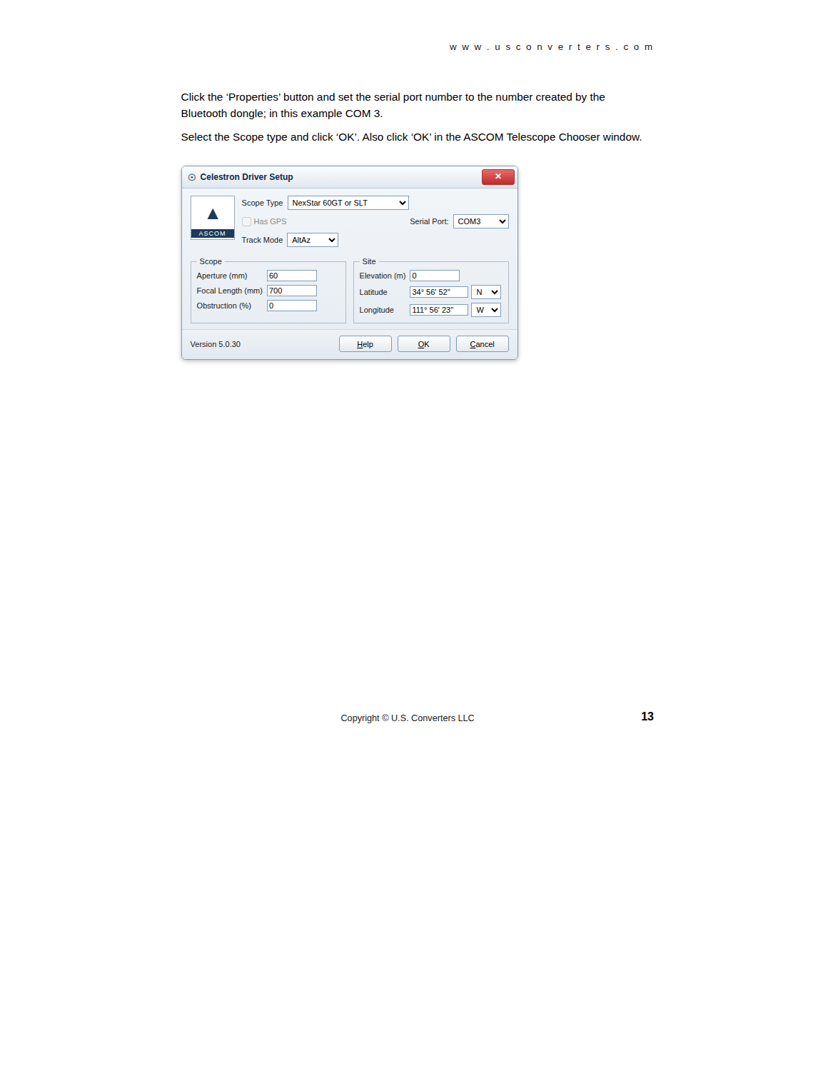w w w . u s c o n v e r t e r s . c o m
Click the ‘Properties’ button and set the serial port number to the number created by the Bluetooth dongle; in this example COM 3.
Select the Scope type and click ‘OK’. Also click ‘OK’ in the ASCOM Telescope Chooser window.
☉Celestron Driver Setup
✕
▲
ASCOM
Scope Type NexStar 60GT or SLT
Has GPS Serial Port: COM3
Track Mode AltAz
Scope
Aperture (mm) Focal Length (mm) Obstruction (%)
Site
Elevation (m) Latitude
N
Longitude
W
Version 5.0.30
Help OK Cancel
Copyright © U.S. Converters LLC
13